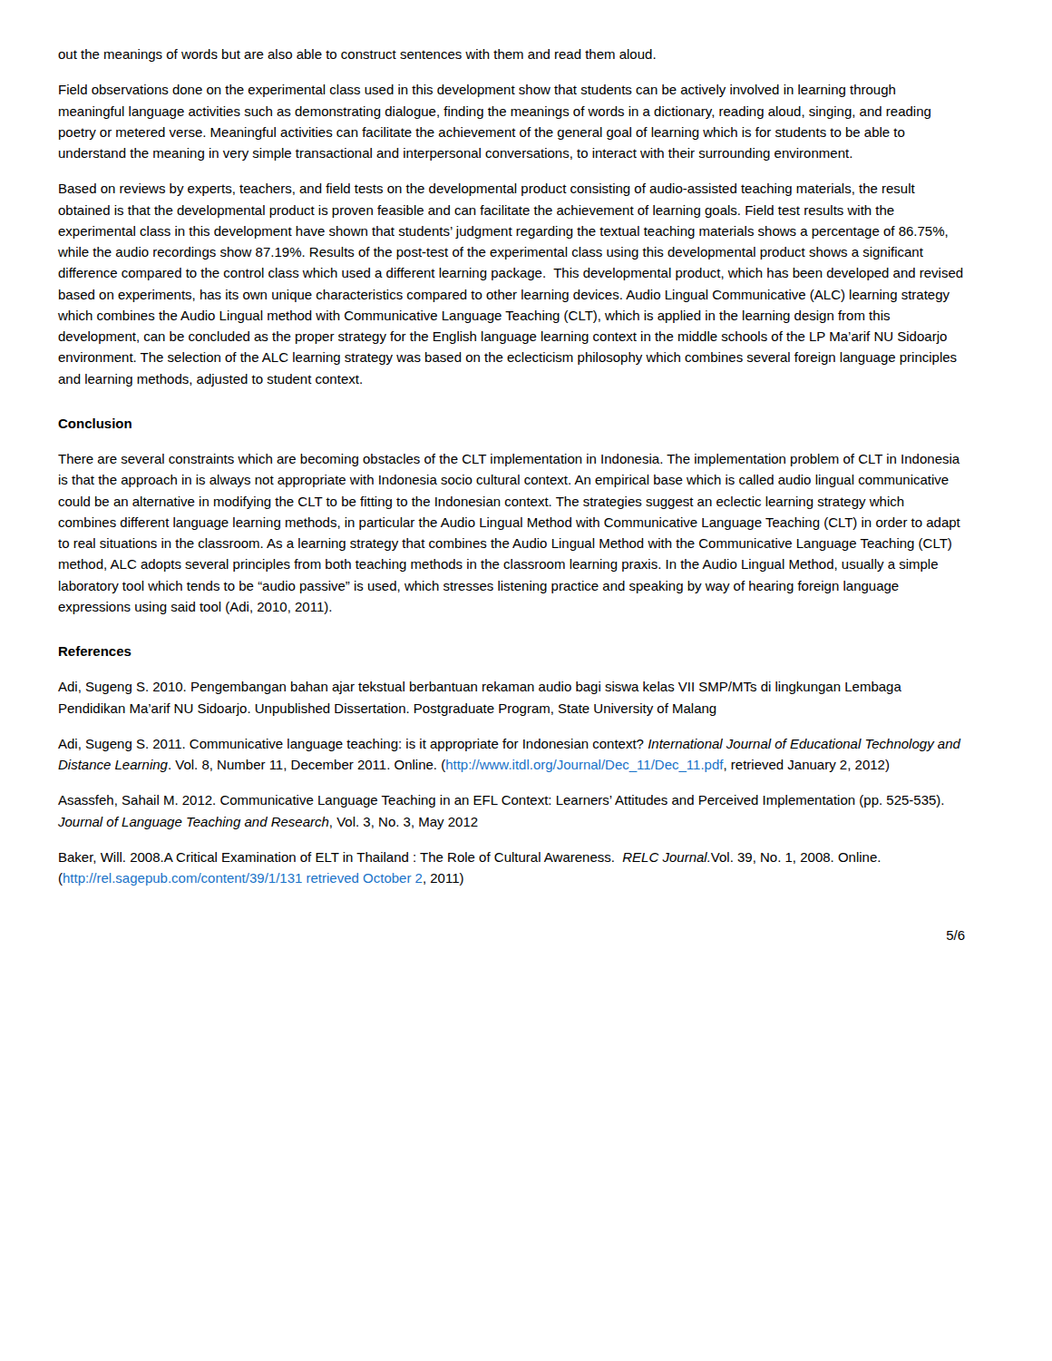out the meanings of words but are also able to construct sentences with them and read them aloud.
Field observations done on the experimental class used in this development show that students can be actively involved in learning through meaningful language activities such as demonstrating dialogue, finding the meanings of words in a dictionary, reading aloud, singing, and reading poetry or metered verse. Meaningful activities can facilitate the achievement of the general goal of learning which is for students to be able to understand the meaning in very simple transactional and interpersonal conversations, to interact with their surrounding environment.
Based on reviews by experts, teachers, and field tests on the developmental product consisting of audio-assisted teaching materials, the result obtained is that the developmental product is proven feasible and can facilitate the achievement of learning goals. Field test results with the experimental class in this development have shown that students’ judgment regarding the textual teaching materials shows a percentage of 86.75%, while the audio recordings show 87.19%. Results of the post-test of the experimental class using this developmental product shows a significant difference compared to the control class which used a different learning package. This developmental product, which has been developed and revised based on experiments, has its own unique characteristics compared to other learning devices. Audio Lingual Communicative (ALC) learning strategy which combines the Audio Lingual method with Communicative Language Teaching (CLT), which is applied in the learning design from this development, can be concluded as the proper strategy for the English language learning context in the middle schools of the LP Ma’arif NU Sidoarjo environment. The selection of the ALC learning strategy was based on the eclecticism philosophy which combines several foreign language principles and learning methods, adjusted to student context.
Conclusion
There are several constraints which are becoming obstacles of the CLT implementation in Indonesia. The implementation problem of CLT in Indonesia is that the approach in is always not appropriate with Indonesia socio cultural context. An empirical base which is called audio lingual communicative could be an alternative in modifying the CLT to be fitting to the Indonesian context. The strategies suggest an eclectic learning strategy which combines different language learning methods, in particular the Audio Lingual Method with Communicative Language Teaching (CLT) in order to adapt to real situations in the classroom. As a learning strategy that combines the Audio Lingual Method with the Communicative Language Teaching (CLT) method, ALC adopts several principles from both teaching methods in the classroom learning praxis. In the Audio Lingual Method, usually a simple laboratory tool which tends to be “audio passive” is used, which stresses listening practice and speaking by way of hearing foreign language expressions using said tool (Adi, 2010, 2011).
References
Adi, Sugeng S. 2010. Pengembangan bahan ajar tekstual berbantuan rekaman audio bagi siswa kelas VII SMP/MTs di lingkungan Lembaga Pendidikan Ma’arif NU Sidoarjo. Unpublished Dissertation. Postgraduate Program, State University of Malang
Adi, Sugeng S. 2011. Communicative language teaching: is it appropriate for Indonesian context? International Journal of Educational Technology and Distance Learning. Vol. 8, Number 11, December 2011. Online. (http://www.itdl.org/Journal/Dec_11/Dec_11.pdf, retrieved January 2, 2012)
Asassfeh, Sahail M. 2012. Communicative Language Teaching in an EFL Context: Learners’ Attitudes and Perceived Implementation (pp. 525-535). Journal of Language Teaching and Research, Vol. 3, No. 3, May 2012
Baker, Will. 2008.A Critical Examination of ELT in Thailand : The Role of Cultural Awareness. RELC Journal. Vol. 39, No. 1, 2008. Online. (http://rel.sagepub.com/content/39/1/131 retrieved October 2, 2011)
5/6